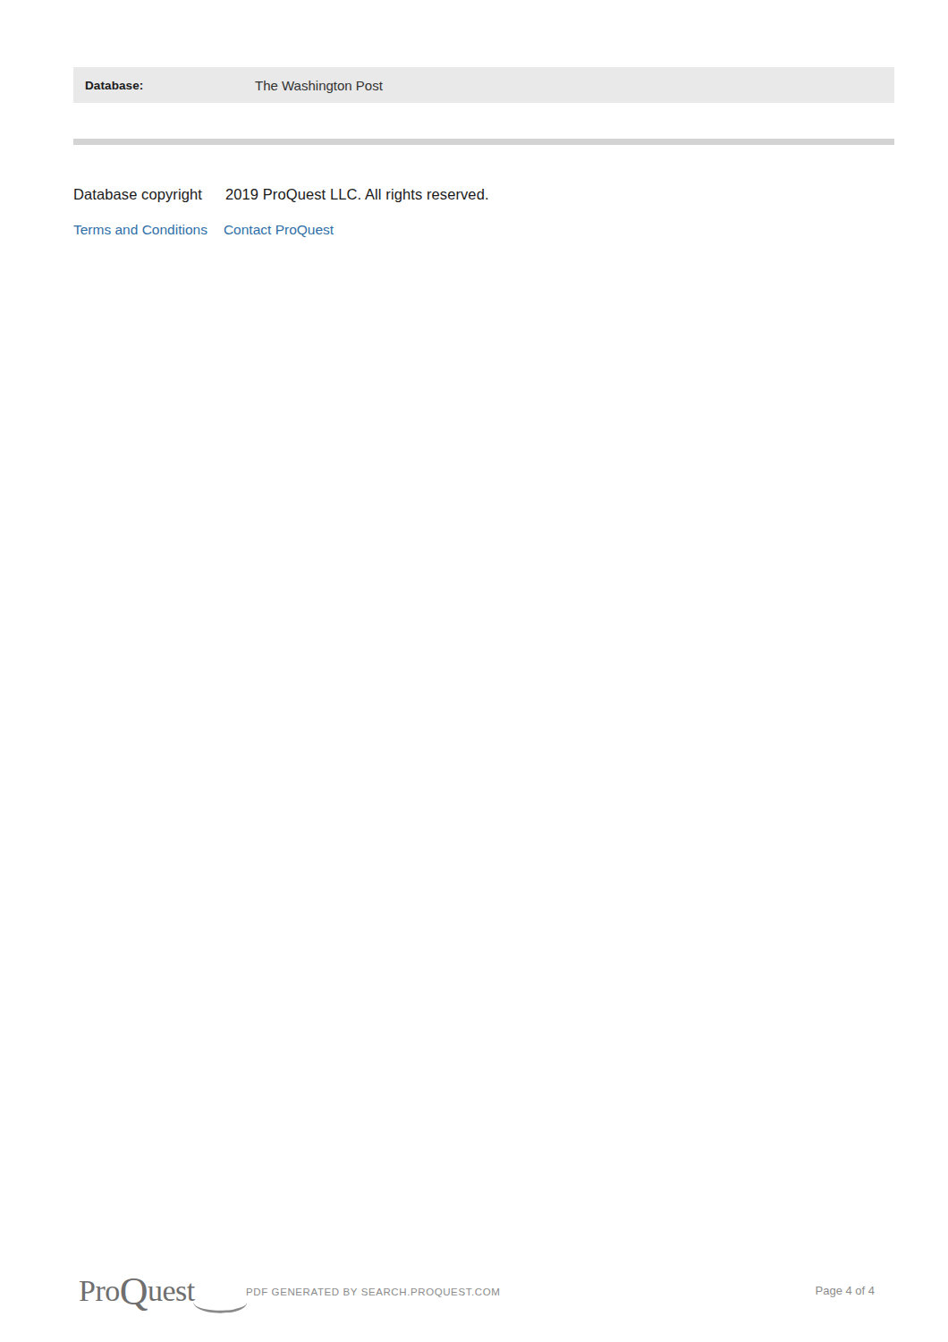Database: The Washington Post
Database copyright 2019 ProQuest LLC. All rights reserved.
Terms and Conditions Contact ProQuest
Pro Quest
PDF GENERATED BY SEARCH.PROQUEST.COM
Page 4 of 4